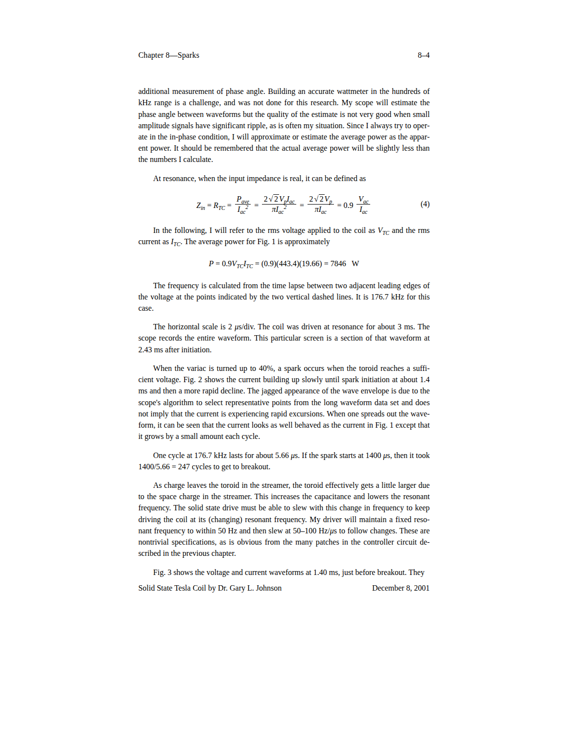Chapter 8—Sparks 8–4
additional measurement of phase angle. Building an accurate wattmeter in the hundreds of kHz range is a challenge, and was not done for this research. My scope will estimate the phase angle between waveforms but the quality of the estimate is not very good when small amplitude signals have significant ripple, as is often my situation. Since I always try to operate in the in-phase condition, I will approximate or estimate the average power as the apparent power. It should be remembered that the actual average power will be slightly less than the numbers I calculate.
At resonance, when the input impedance is real, it can be defined as
Zin = RTC = Pave Iac2 = 2√2 VpIac πIac2 = 2√2 Vp πIac = 0.9 Vac Iac (4)
In the following, I will refer to the rms voltage applied to the coil as VTC and the rms current as ITC. The average power for Fig. 1 is approximately
P = 0.9VTCITC = (0.9)(443.4)(19.66) = 7846 W
The frequency is calculated from the time lapse between two adjacent leading edges of the voltage at the points indicated by the two vertical dashed lines. It is 176.7 kHz for this case.
The horizontal scale is 2 μs/div. The coil was driven at resonance for about 3 ms. The scope records the entire waveform. This particular screen is a section of that waveform at 2.43 ms after initiation.
When the variac is turned up to 40%, a spark occurs when the toroid reaches a sufficient voltage. Fig. 2 shows the current building up slowly until spark initiation at about 1.4 ms and then a more rapid decline. The jagged appearance of the wave envelope is due to the scope's algorithm to select representative points from the long waveform data set and does not imply that the current is experiencing rapid excursions. When one spreads out the waveform, it can be seen that the current looks as well behaved as the current in Fig. 1 except that it grows by a small amount each cycle.
One cycle at 176.7 kHz lasts for about 5.66 μs. If the spark starts at 1400 μs, then it took 1400/5.66 = 247 cycles to get to breakout.
As charge leaves the toroid in the streamer, the toroid effectively gets a little larger due to the space charge in the streamer. This increases the capacitance and lowers the resonant frequency. The solid state drive must be able to slew with this change in frequency to keep driving the coil at its (changing) resonant frequency. My driver will maintain a fixed resonant frequency to within 50 Hz and then slew at 50–100 Hz/μs to follow changes. These are nontrivial specifications, as is obvious from the many patches in the controller circuit described in the previous chapter.
Fig. 3 shows the voltage and current waveforms at 1.40 ms, just before breakout. They
Solid State Tesla Coil by Dr. Gary L. Johnson December 8, 2001